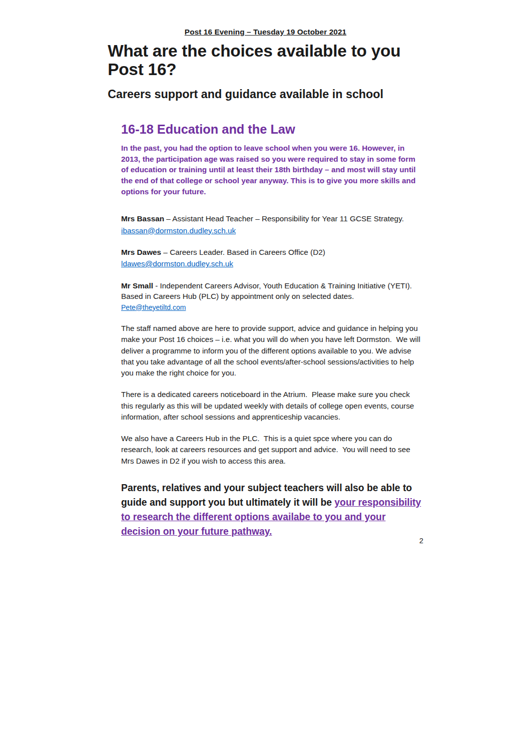Post 16 Evening – Tuesday 19 October 2021
What are the choices available to you Post 16?
Careers support and guidance available in school
16-18 Education and the Law
In the past, you had the option to leave school when you were 16. However, in 2013, the participation age was raised so you were required to stay in some form of education or training until at least their 18th birthday – and most will stay until the end of that college or school year anyway. This is to give you more skills and options for your future.
Mrs Bassan – Assistant Head Teacher – Responsibility for Year 11 GCSE Strategy.
ibassan@dormston.dudley.sch.uk
Mrs Dawes – Careers Leader. Based in Careers Office (D2)
ldawes@dormston.dudley.sch.uk
Mr Small - Independent Careers Advisor, Youth Education & Training Initiative (YETI).
Based in Careers Hub (PLC) by appointment only on selected dates.
Pete@theyetiltd.com
The staff named above are here to provide support, advice and guidance in helping you make your Post 16 choices – i.e. what you will do when you have left Dormston. We will deliver a programme to inform you of the different options available to you. We advise that you take advantage of all the school events/after-school sessions/activities to help you make the right choice for you.
There is a dedicated careers noticeboard in the Atrium. Please make sure you check this regularly as this will be updated weekly with details of college open events, course information, after school sessions and apprenticeship vacancies.
We also have a Careers Hub in the PLC. This is a quiet spce where you can do research, look at careers resources and get support and advice. You will need to see Mrs Dawes in D2 if you wish to access this area.
Parents, relatives and your subject teachers will also be able to guide and support you but ultimately it will be your responsibility to research the different options availabe to you and your decision on your future pathway.
2